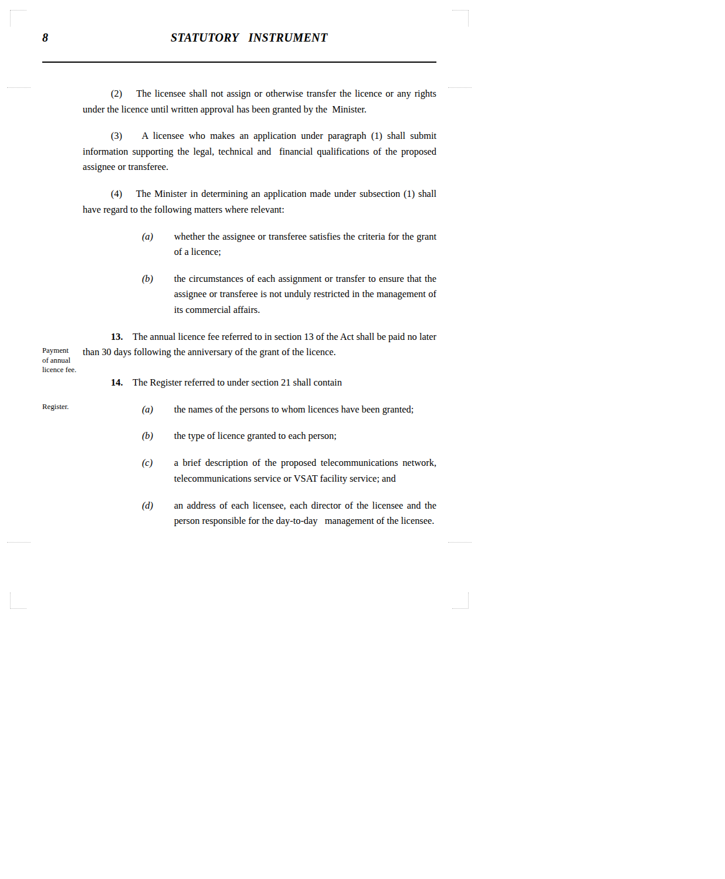8
STATUTORY INSTRUMENT
Payment
of annual
licence fee.
Register.
(2) The licensee shall not assign or otherwise transfer the licence or any rights under the licence until written approval has been granted by the Minister.
(3) A licensee who makes an application under paragraph (1) shall submit information supporting the legal, technical and financial qualifications of the proposed assignee or transferee.
(4) The Minister in determining an application made under subsection (1) shall have regard to the following matters where relevant:
(a) whether the assignee or transferee satisfies the criteria for the grant of a licence;
(b) the circumstances of each assignment or transfer to ensure that the assignee or transferee is not unduly restricted in the management of its commercial affairs.
13. The annual licence fee referred to in section 13 of the Act shall be paid no later than 30 days following the anniversary of the grant of the licence.
14. The Register referred to under section 21 shall contain
(a) the names of the persons to whom licences have been granted;
(b) the type of licence granted to each person;
(c) a brief description of the proposed telecommunications network, telecommunications service or VSAT facility service; and
(d) an address of each licensee, each director of the licensee and the person responsible for the day-to-day management of the licensee.